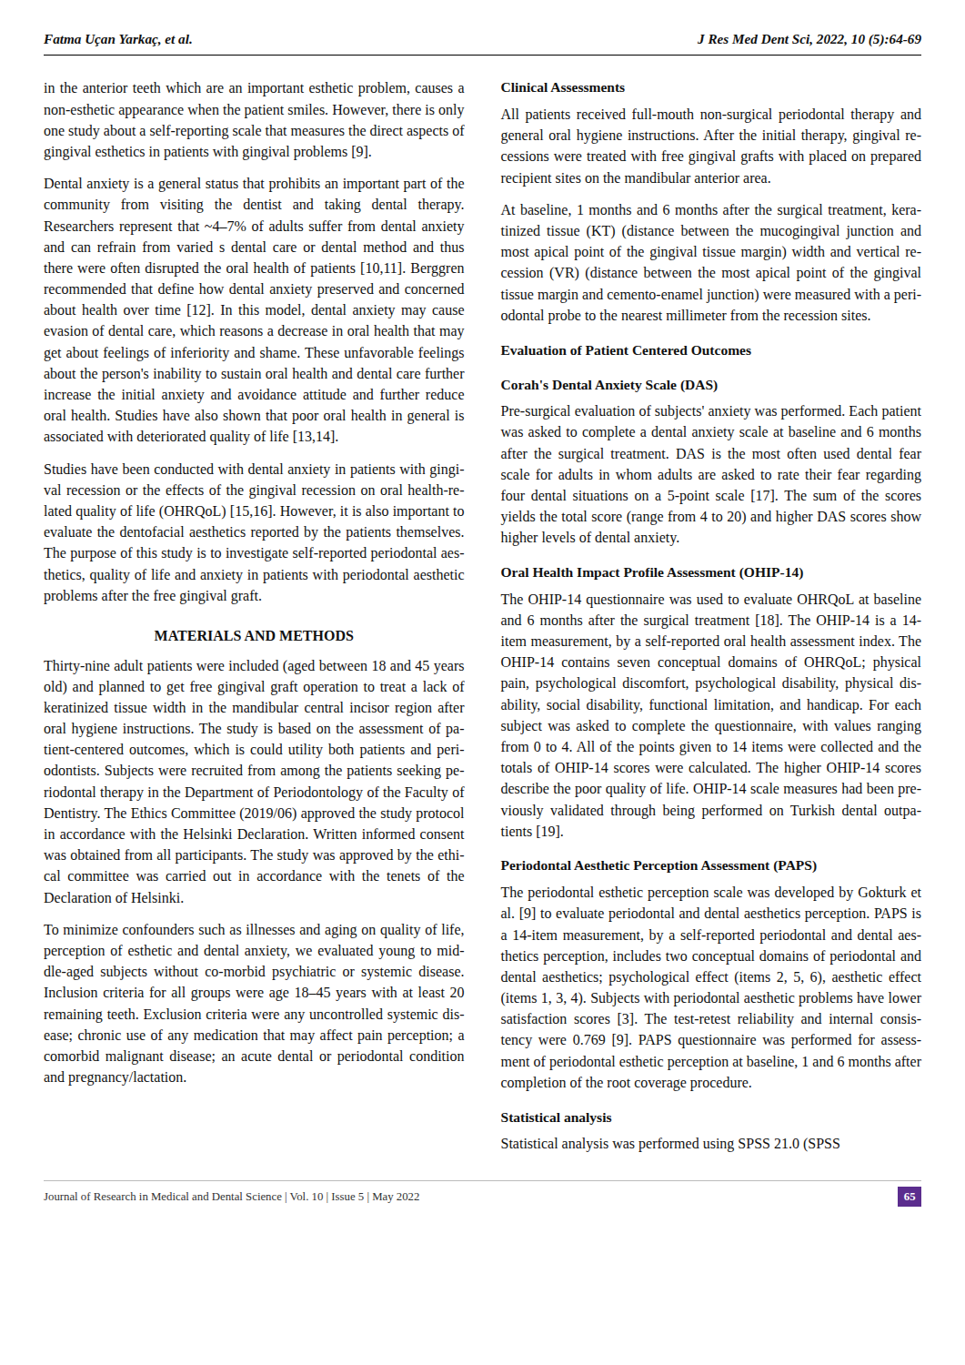Fatma Uçan Yarkaç, et al.
J Res Med Dent Sci, 2022, 10 (5):64-69
in the anterior teeth which are an important esthetic problem, causes a non-esthetic appearance when the patient smiles. However, there is only one study about a self-reporting scale that measures the direct aspects of gingival esthetics in patients with gingival problems [9].
Dental anxiety is a general status that prohibits an important part of the community from visiting the dentist and taking dental therapy. Researchers represent that ~4–7% of adults suffer from dental anxiety and can refrain from varied s dental care or dental method and thus there were often disrupted the oral health of patients [10,11]. Berggren recommended that define how dental anxiety preserved and concerned about health over time [12]. In this model, dental anxiety may cause evasion of dental care, which reasons a decrease in oral health that may get about feelings of inferiority and shame. These unfavorable feelings about the person's inability to sustain oral health and dental care further increase the initial anxiety and avoidance attitude and further reduce oral health. Studies have also shown that poor oral health in general is associated with deteriorated quality of life [13,14].
Studies have been conducted with dental anxiety in patients with gingival recession or the effects of the gingival recession on oral health-related quality of life (OHRQoL) [15,16]. However, it is also important to evaluate the dentofacial aesthetics reported by the patients themselves. The purpose of this study is to investigate self-reported periodontal aesthetics, quality of life and anxiety in patients with periodontal aesthetic problems after the free gingival graft.
MATERIALS AND METHODS
Thirty-nine adult patients were included (aged between 18 and 45 years old) and planned to get free gingival graft operation to treat a lack of keratinized tissue width in the mandibular central incisor region after oral hygiene instructions. The study is based on the assessment of patient-centered outcomes, which is could utility both patients and periodontists. Subjects were recruited from among the patients seeking periodontal therapy in the Department of Periodontology of the Faculty of Dentistry. The Ethics Committee (2019/06) approved the study protocol in accordance with the Helsinki Declaration. Written informed consent was obtained from all participants. The study was approved by the ethical committee was carried out in accordance with the tenets of the Declaration of Helsinki.
To minimize confounders such as illnesses and aging on quality of life, perception of esthetic and dental anxiety, we evaluated young to middle-aged subjects without co-morbid psychiatric or systemic disease. Inclusion criteria for all groups were age 18–45 years with at least 20 remaining teeth. Exclusion criteria were any uncontrolled systemic disease; chronic use of any medication that may affect pain perception; a comorbid malignant disease; an acute dental or periodontal condition and pregnancy/lactation.
Clinical Assessments
All patients received full-mouth non-surgical periodontal therapy and general oral hygiene instructions. After the initial therapy, gingival recessions were treated with free gingival grafts with placed on prepared recipient sites on the mandibular anterior area.
At baseline, 1 months and 6 months after the surgical treatment, keratinized tissue (KT) (distance between the mucogingival junction and most apical point of the gingival tissue margin) width and vertical recession (VR) (distance between the most apical point of the gingival tissue margin and cemento-enamel junction) were measured with a periodontal probe to the nearest millimeter from the recession sites.
Evaluation of Patient Centered Outcomes
Corah's Dental Anxiety Scale (DAS)
Pre-surgical evaluation of subjects' anxiety was performed. Each patient was asked to complete a dental anxiety scale at baseline and 6 months after the surgical treatment. DAS is the most often used dental fear scale for adults in whom adults are asked to rate their fear regarding four dental situations on a 5-point scale [17]. The sum of the scores yields the total score (range from 4 to 20) and higher DAS scores show higher levels of dental anxiety.
Oral Health Impact Profile Assessment (OHIP-14)
The OHIP-14 questionnaire was used to evaluate OHRQoL at baseline and 6 months after the surgical treatment [18]. The OHIP-14 is a 14-item measurement, by a self-reported oral health assessment index. The OHIP-14 contains seven conceptual domains of OHRQoL; physical pain, psychological discomfort, psychological disability, physical disability, social disability, functional limitation, and handicap. For each subject was asked to complete the questionnaire, with values ranging from 0 to 4. All of the points given to 14 items were collected and the totals of OHIP-14 scores were calculated. The higher OHIP-14 scores describe the poor quality of life. OHIP-14 scale measures had been previously validated through being performed on Turkish dental outpatients [19].
Periodontal Aesthetic Perception Assessment (PAPS)
The periodontal esthetic perception scale was developed by Gokturk et al. [9] to evaluate periodontal and dental aesthetics perception. PAPS is a 14-item measurement, by a self-reported periodontal and dental aesthetics perception, includes two conceptual domains of periodontal and dental aesthetics; psychological effect (items 2, 5, 6), aesthetic effect (items 1, 3, 4). Subjects with periodontal aesthetic problems have lower satisfaction scores [3]. The test-retest reliability and internal consistency were 0.769 [9]. PAPS questionnaire was performed for assessment of periodontal esthetic perception at baseline, 1 and 6 months after completion of the root coverage procedure.
Statistical analysis
Statistical analysis was performed using SPSS 21.0 (SPSS
Journal of Research in Medical and Dental Science | Vol. 10 | Issue 5 | May 2022
65